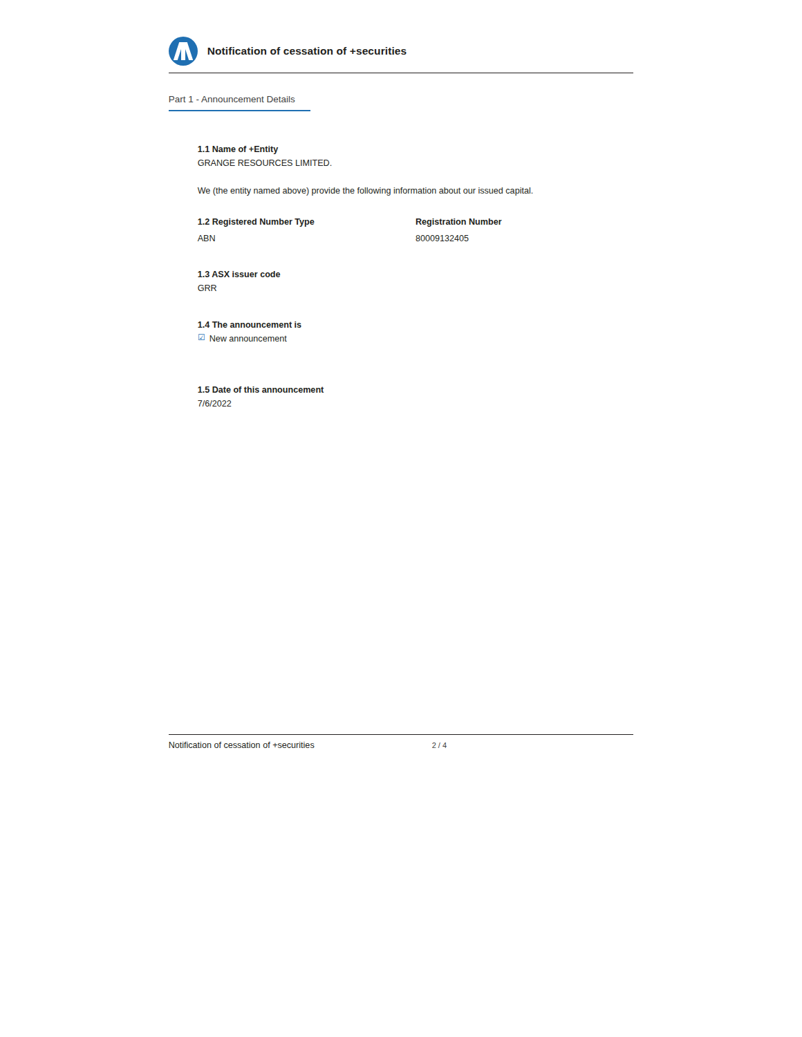Notification of cessation of +securities
Part 1 - Announcement Details
1.1 Name of +Entity
GRANGE RESOURCES LIMITED.
We (the entity named above) provide the following information about our issued capital.
1.2 Registered Number Type
Registration Number
ABN
80009132405
1.3 ASX issuer code
GRR
1.4 The announcement is
☑ New announcement
1.5 Date of this announcement
7/6/2022
Notification of cessation of +securities
2 / 4